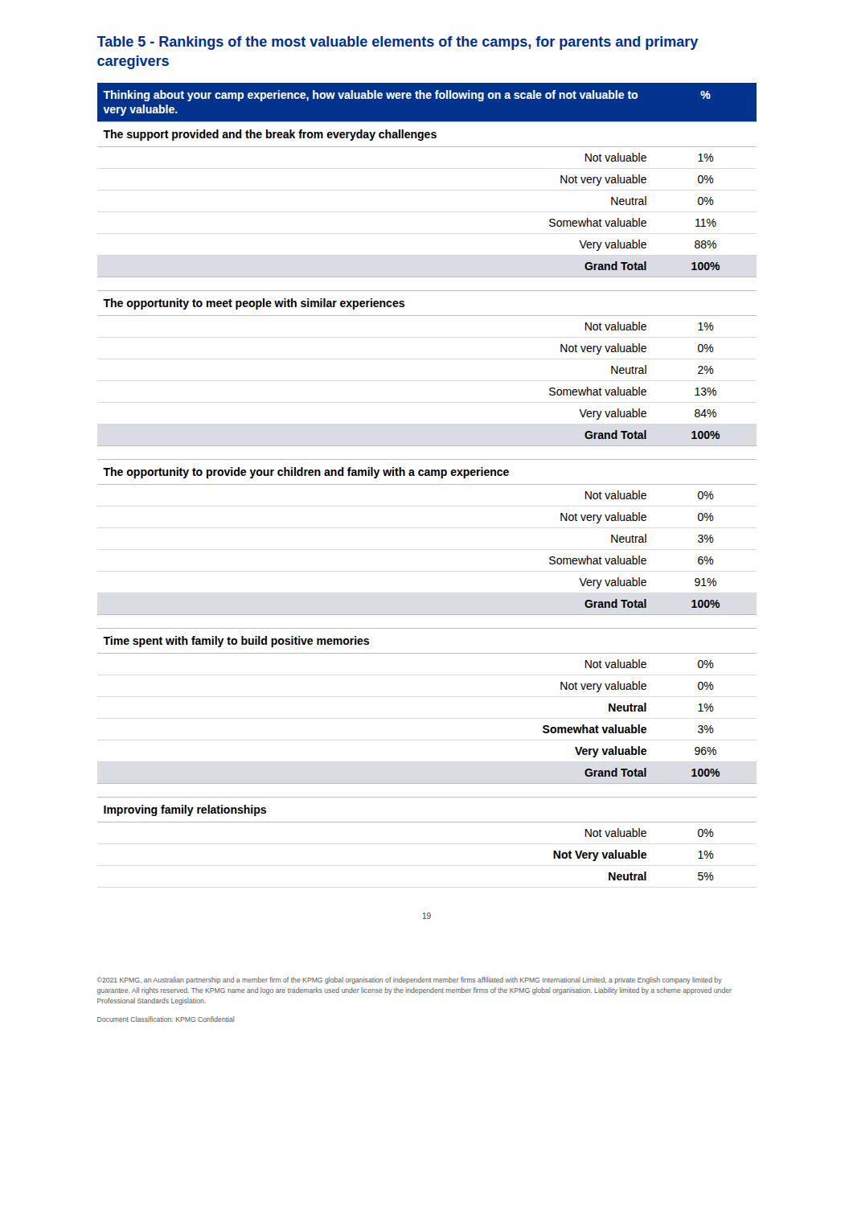Table 5 - Rankings of the most valuable elements of the camps, for parents and primary caregivers
| Thinking about your camp experience, how valuable were the following on a scale of not valuable to very valuable. | % |
| The support provided and the break from everyday challenges | |
| Not valuable | 1% |
| Not very valuable | 0% |
| Neutral | 0% |
| Somewhat valuable | 11% |
| Very valuable | 88% |
| Grand Total | 100% |
| The opportunity to meet people with similar experiences | |
| Not valuable | 1% |
| Not very valuable | 0% |
| Neutral | 2% |
| Somewhat valuable | 13% |
| Very valuable | 84% |
| Grand Total | 100% |
| The opportunity to provide your children and family with a camp experience | |
| Not valuable | 0% |
| Not very valuable | 0% |
| Neutral | 3% |
| Somewhat valuable | 6% |
| Very valuable | 91% |
| Grand Total | 100% |
| Time spent with family to build positive memories | |
| Not valuable | 0% |
| Not very valuable | 0% |
| Neutral | 1% |
| Somewhat valuable | 3% |
| Very valuable | 96% |
| Grand Total | 100% |
| Improving family relationships | |
| Not valuable | 0% |
| Not Very valuable | 1% |
| Neutral | 5% |
19
©2021 KPMG, an Australian partnership and a member firm of the KPMG global organisation of independent member firms affiliated with KPMG International Limited, a private English company limited by guarantee. All rights reserved. The KPMG name and logo are trademarks used under license by the independent member firms of the KPMG global organisation. Liability limited by a scheme approved under Professional Standards Legislation.
Document Classification: KPMG Confidential